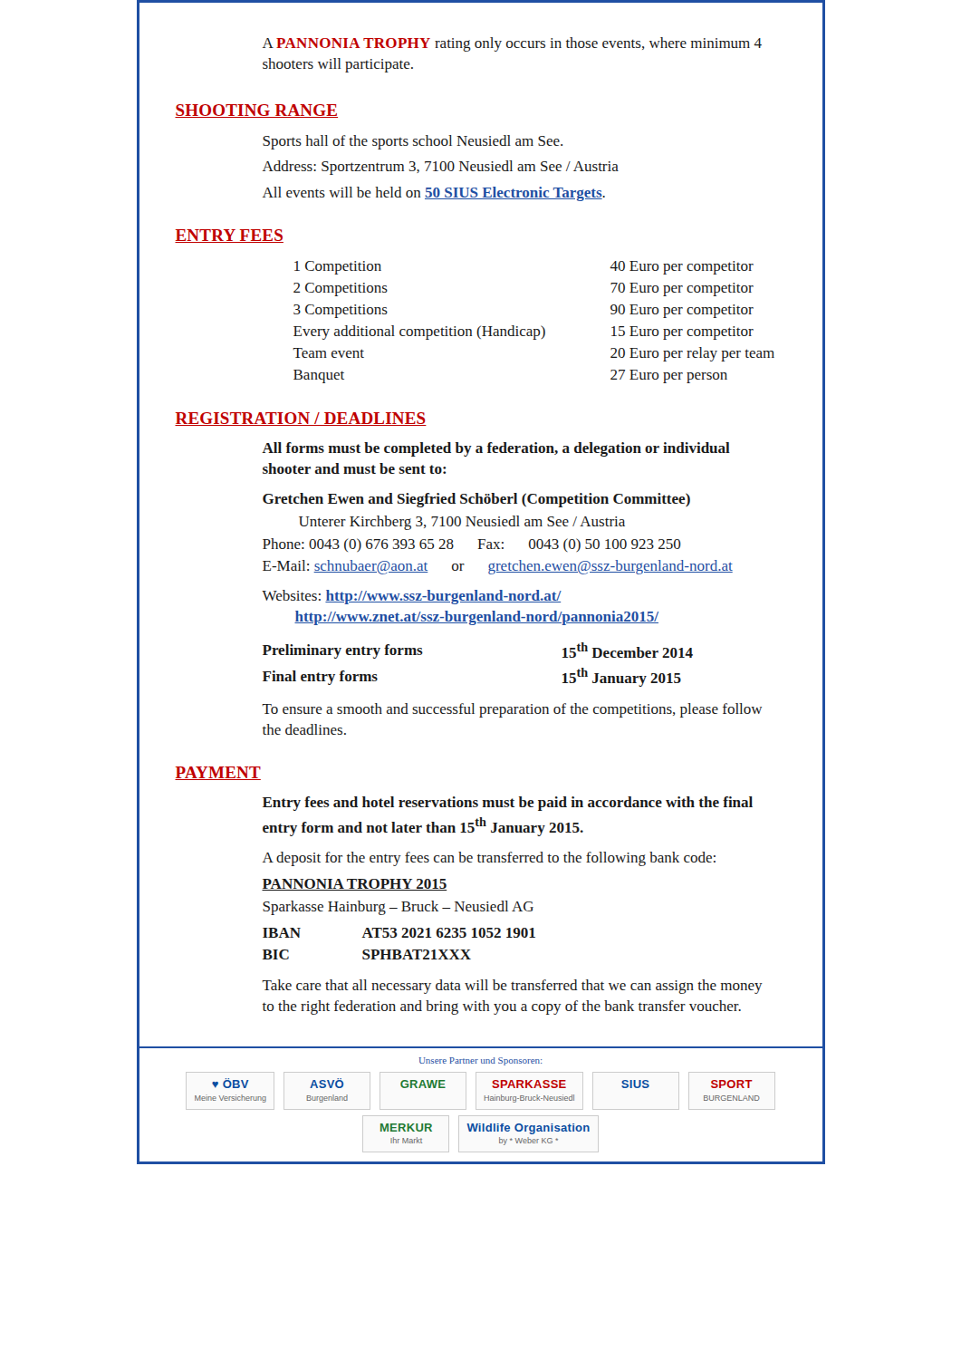A PANNONIA TROPHY rating only occurs in those events, where minimum 4 shooters will participate.
SHOOTING RANGE
Sports hall of the sports school Neusiedl am See.
Address: Sportzentrum 3, 7100 Neusiedl am See / Austria
All events will be held on 50 SIUS Electronic Targets.
ENTRY FEES
| 1 Competition | 40 Euro per competitor |
| 2 Competitions | 70 Euro per competitor |
| 3 Competitions | 90 Euro per competitor |
| Every additional competition (Handicap) | 15 Euro per competitor |
| Team event | 20 Euro per relay per team |
| Banquet | 27 Euro per person |
REGISTRATION / DEADLINES
All forms must be completed by a federation, a delegation or individual shooter and must be sent to:
Gretchen Ewen and Siegfried Schöberl (Competition Committee)
Unterer Kirchberg 3, 7100 Neusiedl am See / Austria
Phone: 0043 (0) 676 393 65 28 Fax: 0043 (0) 50 100 923 250
E-Mail: schnubaer@aon.at or gretchen.ewen@ssz-burgenland-nord.at
Websites: http://www.ssz-burgenland-nord.at/ http://www.znet.at/ssz-burgenland-nord/pannonia2015/
| Preliminary entry forms | 15 th December 2014 |
| Final entry forms | 15 th January 2015 |
To ensure a smooth and successful preparation of the competitions, please follow the deadlines.
PAYMENT
Entry fees and hotel reservations must be paid in accordance with the final entry form and not later than 15th January 2015.
A deposit for the entry fees can be transferred to the following bank code:
PANNONIA TROPHY 2015
Sparkasse Hainburg – Bruck – Neusiedl AG
| IBAN | AT53 2021 6235 1052 1901 |
| BIC | SPHBAT21XXX |
Take care that all necessary data will be transferred that we can assign the money to the right federation and bring with you a copy of the bank transfer voucher.
Unsere Partner und Sponsoren:
♥ ÖBV Meine Versicherung
ASVÖ Burgenland
GRAWE
SPARKASSE Hainburg-Bruck-Neusiedl
SIUS
SPORT BURGENLAND
MERKUR Ihr Markt
Wildlife Organisation by * Weber KG *